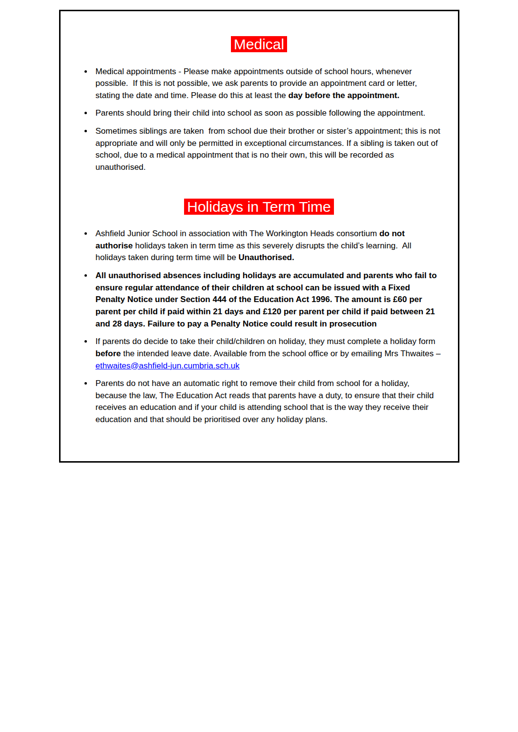Medical
Medical appointments - Please make appointments outside of school hours, whenever possible. If this is not possible, we ask parents to provide an appointment card or letter, stating the date and time. Please do this at least the day before the appointment.
Parents should bring their child into school as soon as possible following the appointment.
Sometimes siblings are taken from school due their brother or sister’s appointment; this is not appropriate and will only be permitted in exceptional circumstances. If a sibling is taken out of school, due to a medical appointment that is no their own, this will be recorded as unauthorised.
Holidays in Term Time
Ashfield Junior School in association with The Workington Heads consortium do not authorise holidays taken in term time as this severely disrupts the child’s learning. All holidays taken during term time will be Unauthorised.
All unauthorised absences including holidays are accumulated and parents who fail to ensure regular attendance of their children at school can be issued with a Fixed Penalty Notice under Section 444 of the Education Act 1996. The amount is £60 per parent per child if paid within 21 days and £120 per parent per child if paid between 21 and 28 days. Failure to pay a Penalty Notice could result in prosecution
If parents do decide to take their child/children on holiday, they must complete a holiday form before the intended leave date. Available from the school office or by emailing Mrs Thwaites – ethwaites@ashfield-jun.cumbria.sch.uk
Parents do not have an automatic right to remove their child from school for a holiday, because the law, The Education Act reads that parents have a duty, to ensure that their child receives an education and if your child is attending school that is the way they receive their education and that should be prioritised over any holiday plans.